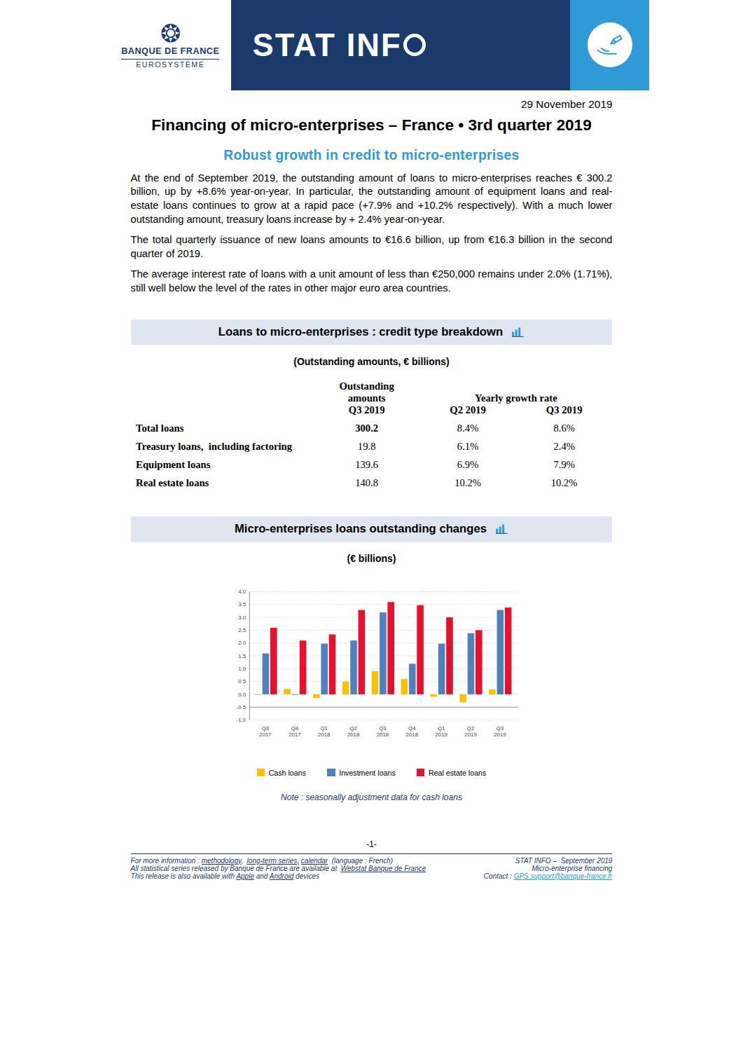❂
BANQUE DE FRANCE
EUROSYSTÈME
STAT INF
29 November 2019
Financing of micro-enterprises – France • 3rd quarter 2019
Robust growth in credit to micro-enterprises
At the end of September 2019, the outstanding amount of loans to micro-enterprises reaches € 300.2 billion, up by +8.6% year-on-year. In particular, the outstanding amount of equipment loans and real-estate loans continues to grow at a rapid pace (+7.9% and +10.2% respectively). With a much lower outstanding amount, treasury loans increase by + 2.4% year-on-year.
The total quarterly issuance of new loans amounts to €16.6 billion, up from €16.3 billion in the second quarter of 2019.
The average interest rate of loans with a unit amount of less than €250,000 remains under 2.0% (1.71%), still well below the level of the rates in other major euro area countries.
Loans to micro-enterprises : credit type breakdown
(Outstanding amounts, € billions)
| | Outstanding amounts | Yearly growth rate |
| --- | --- | --- |
| | Q3 2019 | Q2 2019 | Q3 2019 |
| Total loans | 300.2 | 8.4% | 8.6% |
| Treasury loans, including factoring | 19.8 | 6.1% | 2.4% |
| Equipment loans | 139.6 | 6.9% | 7.9% |
| Real estate loans | 140.8 | 10.2% | 10.2% |
Micro-enterprises loans outstanding changes
(€ billions)
4.0 3.5 3.0 2.5 2.0 1.5 1.0 0.5 0.0 -0.5 -1.0 Q32017 Q42017 Q12018 Q22018 Q32018 Q42018 Q12019 Q22019 Q32019
Cash loans
Investment loans
Real estate loans
Note : seasonally adjustment data for cash loans
-1-
For more information : methodology, long-term series, calendar (language : French)
All statistical series released by Banque de France are available at Webstat Banque de France
This release is also available with Apple and Android devices
STAT INFO – September 2019
Micro-enterprise financing
Contact : GPS.support@banque-france.fr